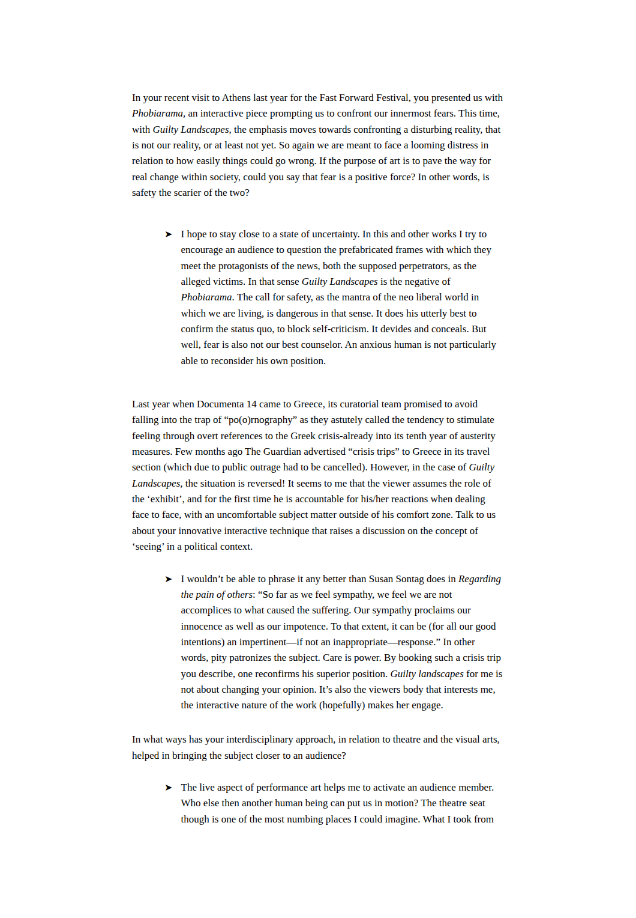In your recent visit to Athens last year for the Fast Forward Festival, you presented us with Phobiarama, an interactive piece prompting us to confront our innermost fears. This time, with Guilty Landscapes, the emphasis moves towards confronting a disturbing reality, that is not our reality, or at least not yet. So again we are meant to face a looming distress in relation to how easily things could go wrong. If the purpose of art is to pave the way for real change within society, could you say that fear is a positive force? In other words, is safety the scarier of the two?
I hope to stay close to a state of uncertainty. In this and other works I try to encourage an audience to question the prefabricated frames with which they meet the protagonists of the news, both the supposed perpetrators, as the alleged victims. In that sense Guilty Landscapes is the negative of Phobiarama. The call for safety, as the mantra of the neo liberal world in which we are living, is dangerous in that sense. It does his utterly best to confirm the status quo, to block self-criticism. It devides and conceals. But well, fear is also not our best counselor. An anxious human is not particularly able to reconsider his own position.
Last year when Documenta 14 came to Greece, its curatorial team promised to avoid falling into the trap of “po(o)rnography” as they astutely called the tendency to stimulate feeling through overt references to the Greek crisis-already into its tenth year of austerity measures. Few months ago The Guardian advertised “crisis trips” to Greece in its travel section (which due to public outrage had to be cancelled). However, in the case of Guilty Landscapes, the situation is reversed! It seems to me that the viewer assumes the role of the ‘exhibit’, and for the first time he is accountable for his/her reactions when dealing face to face, with an uncomfortable subject matter outside of his comfort zone. Talk to us about your innovative interactive technique that raises a discussion on the concept of ‘seeing’ in a political context.
I wouldn’t be able to phrase it any better than Susan Sontag does in Regarding the pain of others: “So far as we feel sympathy, we feel we are not accomplices to what caused the suffering. Our sympathy proclaims our innocence as well as our impotence. To that extent, it can be (for all our good intentions) an impertinent—if not an inappropriate—response.” In other words, pity patronizes the subject. Care is power. By booking such a crisis trip you describe, one reconfirms his superior position. Guilty landscapes for me is not about changing your opinion. It’s also the viewers body that interests me, the interactive nature of the work (hopefully) makes her engage.
In what ways has your interdisciplinary approach, in relation to theatre and the visual arts, helped in bringing the subject closer to an audience?
The live aspect of performance art helps me to activate an audience member. Who else then another human being can put us in motion? The theatre seat though is one of the most numbing places I could imagine. What I took from